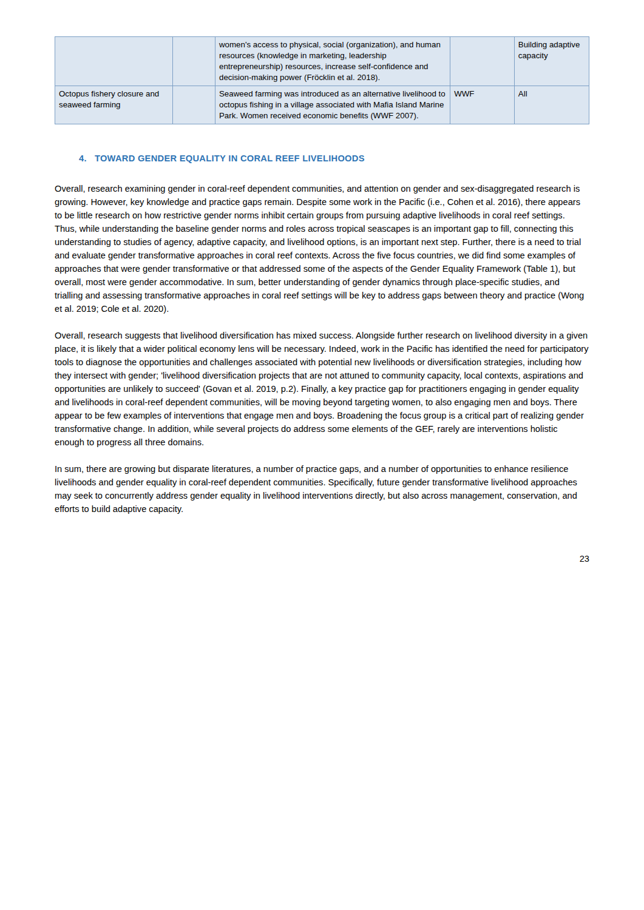| | | women's access to physical, social (organization), and human resources (knowledge in marketing, leadership entrepreneurship) resources, increase self-confidence and decision-making power (Fröcklin et al. 2018). | | Building adaptive capacity |
| Octopus fishery closure and seaweed farming | | Seaweed farming was introduced as an alternative livelihood to octopus fishing in a village associated with Mafia Island Marine Park. Women received economic benefits (WWF 2007). | WWF | All |
4. Toward Gender Equality in Coral Reef Livelihoods
Overall, research examining gender in coral-reef dependent communities, and attention on gender and sex-disaggregated research is growing. However, key knowledge and practice gaps remain. Despite some work in the Pacific (i.e., Cohen et al. 2016), there appears to be little research on how restrictive gender norms inhibit certain groups from pursuing adaptive livelihoods in coral reef settings. Thus, while understanding the baseline gender norms and roles across tropical seascapes is an important gap to fill, connecting this understanding to studies of agency, adaptive capacity, and livelihood options, is an important next step. Further, there is a need to trial and evaluate gender transformative approaches in coral reef contexts. Across the five focus countries, we did find some examples of approaches that were gender transformative or that addressed some of the aspects of the Gender Equality Framework (Table 1), but overall, most were gender accommodative. In sum, better understanding of gender dynamics through place-specific studies, and trialling and assessing transformative approaches in coral reef settings will be key to address gaps between theory and practice (Wong et al. 2019; Cole et al. 2020).
Overall, research suggests that livelihood diversification has mixed success. Alongside further research on livelihood diversity in a given place, it is likely that a wider political economy lens will be necessary. Indeed, work in the Pacific has identified the need for participatory tools to diagnose the opportunities and challenges associated with potential new livelihoods or diversification strategies, including how they intersect with gender; 'livelihood diversification projects that are not attuned to community capacity, local contexts, aspirations and opportunities are unlikely to succeed' (Govan et al. 2019, p.2). Finally, a key practice gap for practitioners engaging in gender equality and livelihoods in coral-reef dependent communities, will be moving beyond targeting women, to also engaging men and boys. There appear to be few examples of interventions that engage men and boys. Broadening the focus group is a critical part of realizing gender transformative change. In addition, while several projects do address some elements of the GEF, rarely are interventions holistic enough to progress all three domains.
In sum, there are growing but disparate literatures, a number of practice gaps, and a number of opportunities to enhance resilience livelihoods and gender equality in coral-reef dependent communities. Specifically, future gender transformative livelihood approaches may seek to concurrently address gender equality in livelihood interventions directly, but also across management, conservation, and efforts to build adaptive capacity.
23